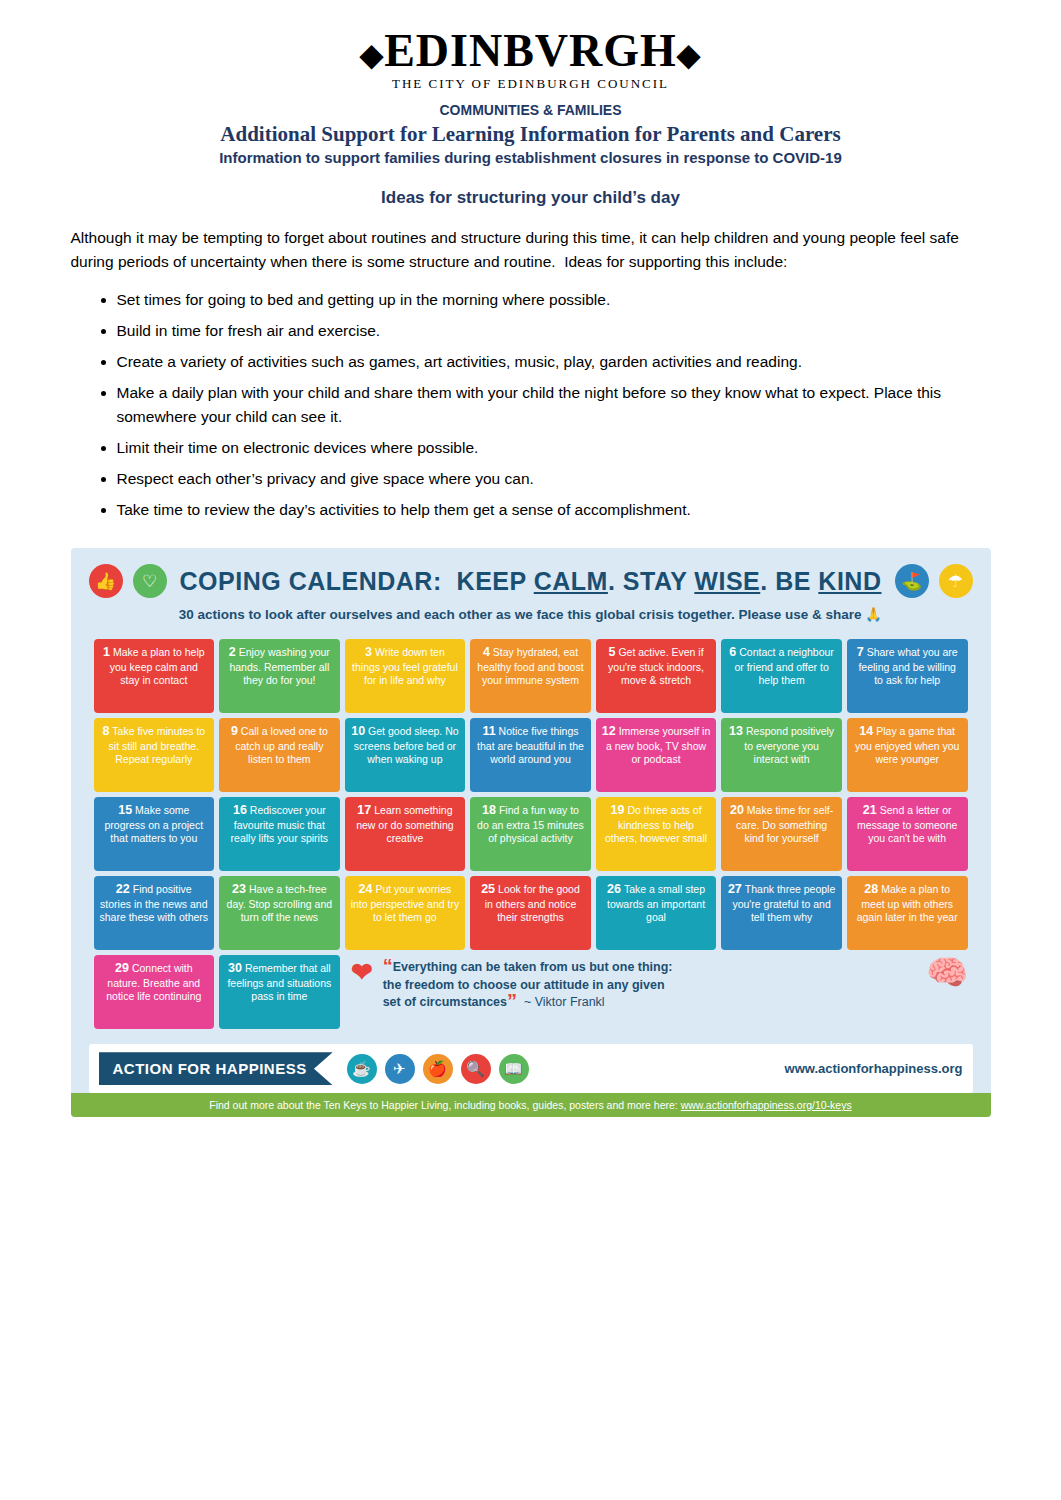◆EDINBVRGH◆
THE CITY OF EDINBURGH COUNCIL
COMMUNITIES & FAMILIES
Additional Support for Learning Information for Parents and Carers
Information to support families during establishment closures in response to COVID-19
Ideas for structuring your child’s day
Although it may be tempting to forget about routines and structure during this time, it can help children and young people feel safe during periods of uncertainty when there is some structure and routine. Ideas for supporting this include:
Set times for going to bed and getting up in the morning where possible.
Build in time for fresh air and exercise.
Create a variety of activities such as games, art activities, music, play, garden activities and reading.
Make a daily plan with your child and share them with your child the night before so they know what to expect. Place this somewhere your child can see it.
Limit their time on electronic devices where possible.
Respect each other’s privacy and give space where you can.
Take time to review the day’s activities to help them get a sense of accomplishment.
👍 ♡
COPING CALENDAR: KEEP CALM. STAY WISE. BE KIND
⛳ ☂
30 actions to look after ourselves and each other as we face this global crisis together. Please use & share 🙏
| 1 Make a plan to help you keep calm and stay in contact | 2 Enjoy washing your hands. Remember all they do for you! | 3 Write down ten things you feel grateful for in life and why | 4 Stay hydrated, eat healthy food and boost your immune system | 5 Get active. Even if you're stuck indoors, move & stretch | 6 Contact a neighbour or friend and offer to help them | 7 Share what you are feeling and be willing to ask for help |
| 8 Take five minutes to sit still and breathe. Repeat regularly | 9 Call a loved one to catch up and really listen to them | 10 Get good sleep. No screens before bed or when waking up | 11 Notice five things that are beautiful in the world around you | 12 Immerse yourself in a new book, TV show or podcast | 13 Respond positively to everyone you interact with | 14 Play a game that you enjoyed when you were younger |
| 15 Make some progress on a project that matters to you | 16 Rediscover your favourite music that really lifts your spirits | 17 Learn something new or do something creative | 18 Find a fun way to do an extra 15 minutes of physical activity | 19 Do three acts of kindness to help others, however small | 20 Make time for self-care. Do something kind for yourself | 21 Send a letter or message to someone you can't be with |
| 22 Find positive stories in the news and share these with others | 23 Have a tech-free day. Stop scrolling and turn off the news | 24 Put your worries into perspective and try to let them go | 25 Look for the good in others and notice their strengths | 26 Take a small step towards an important goal | 27 Thank three people you're grateful to and tell them why | 28 Make a plan to meet up with others again later in the year |
| 29 Connect with nature. Breathe and notice life continuing | 30 Remember that all feelings and situations pass in time | ❤ “ Everything can be taken from us but one thing: the freedom to choose our attitude in any given set of circumstances ” ~ Viktor Frankl | 🧠 |
ACTION FOR HAPPINESS
☕ ✈ 🍎 🔍 📖
www.actionforhappiness.org
Find out more about the Ten Keys to Happier Living, including books, guides, posters and more here: www.actionforhappiness.org/10-keys